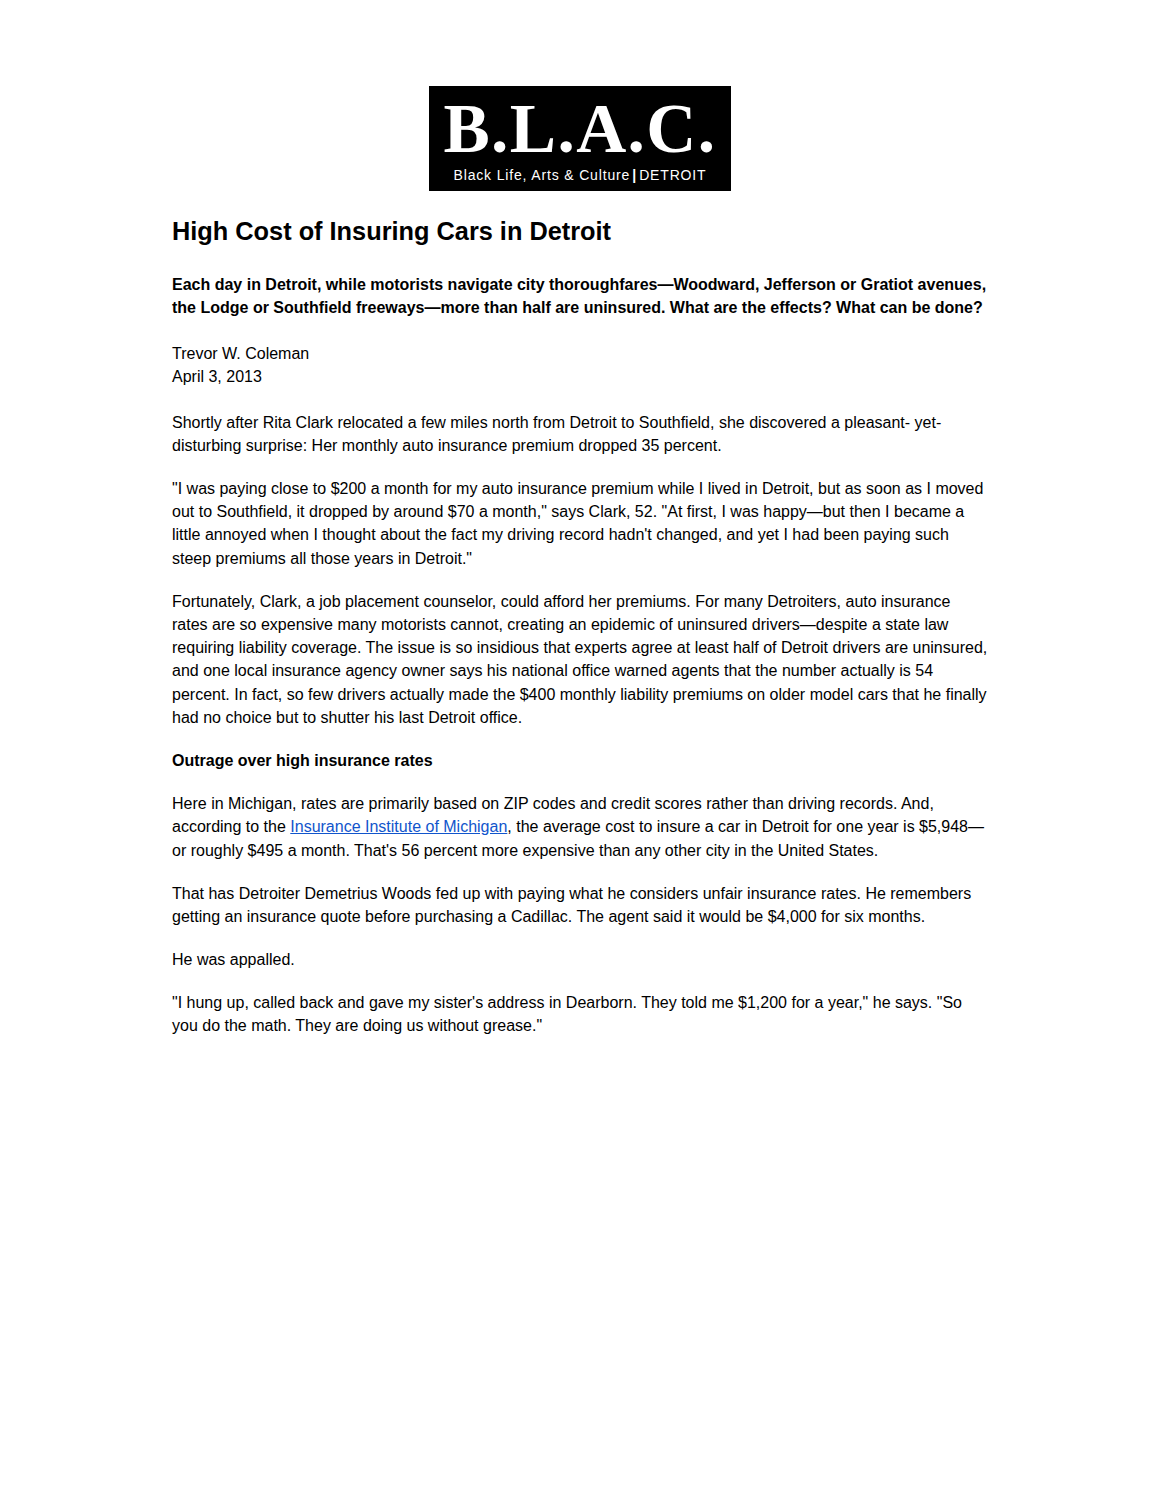B.L.A.C. Black Life, Arts & Culture|DETROIT
High Cost of Insuring Cars in Detroit
Each day in Detroit, while motorists navigate city thoroughfares—Woodward, Jefferson or Gratiot avenues, the Lodge or Southfield freeways—more than half are uninsured. What are the effects? What can be done?
Trevor W. Coleman
April 3, 2013
Shortly after Rita Clark relocated a few miles north from Detroit to Southfield, she discovered a pleasant- yet-disturbing surprise: Her monthly auto insurance premium dropped 35 percent.
"I was paying close to $200 a month for my auto insurance premium while I lived in Detroit, but as soon as I moved out to Southfield, it dropped by around $70 a month," says Clark, 52. "At first, I was happy—but then I became a little annoyed when I thought about the fact my driving record hadn't changed, and yet I had been paying such steep premiums all those years in Detroit."
Fortunately, Clark, a job placement counselor, could afford her premiums. For many Detroiters, auto insurance rates are so expensive many motorists cannot, creating an epidemic of uninsured drivers—despite a state law requiring liability coverage. The issue is so insidious that experts agree at least half of Detroit drivers are uninsured, and one local insurance agency owner says his national office warned agents that the number actually is 54 percent. In fact, so few drivers actually made the $400 monthly liability premiums on older model cars that he finally had no choice but to shutter his last Detroit office.
Outrage over high insurance rates
Here in Michigan, rates are primarily based on ZIP codes and credit scores rather than driving records. And, according to the Insurance Institute of Michigan, the average cost to insure a car in Detroit for one year is $5,948—or roughly $495 a month. That's 56 percent more expensive than any other city in the United States.
That has Detroiter Demetrius Woods fed up with paying what he considers unfair insurance rates. He remembers getting an insurance quote before purchasing a Cadillac. The agent said it would be $4,000 for six months.
He was appalled.
"I hung up, called back and gave my sister's address in Dearborn. They told me $1,200 for a year," he says. "So you do the math. They are doing us without grease."